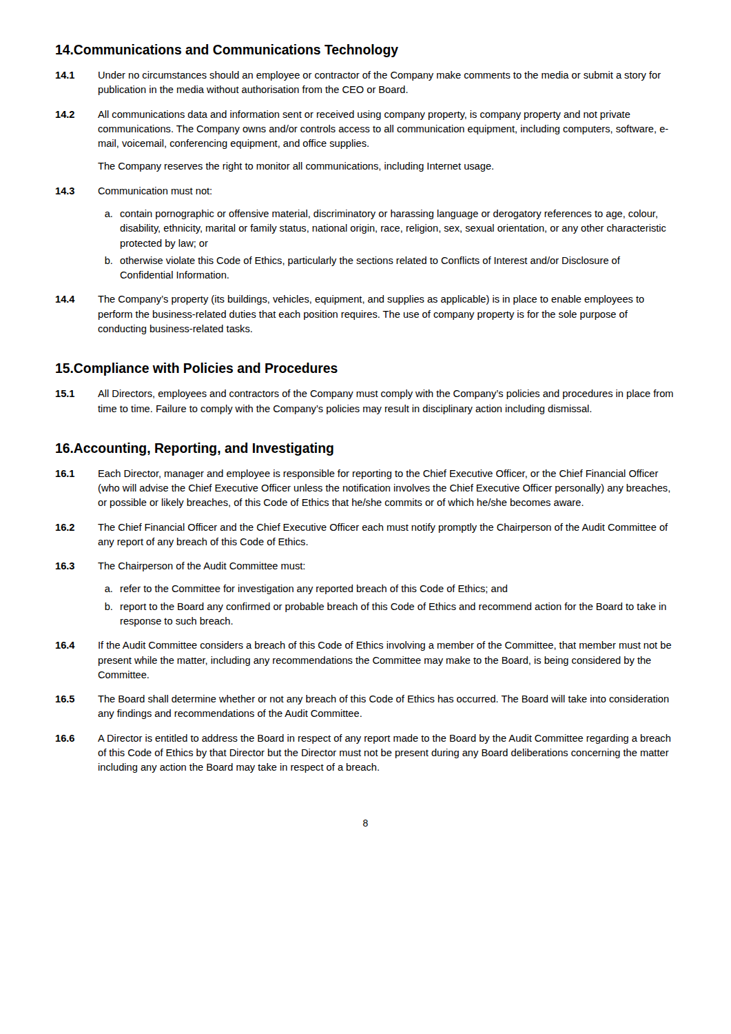14.Communications and Communications Technology
14.1
Under no circumstances should an employee or contractor of the Company make comments to the media or submit a story for publication in the media without authorisation from the CEO or Board.
14.2
All communications data and information sent or received using company property, is company property and not private communications. The Company owns and/or controls access to all communication equipment, including computers, software, e-mail, voicemail, conferencing equipment, and office supplies.
The Company reserves the right to monitor all communications, including Internet usage.
14.3
Communication must not:
contain pornographic or offensive material, discriminatory or harassing language or derogatory references to age, colour, disability, ethnicity, marital or family status, national origin, race, religion, sex, sexual orientation, or any other characteristic protected by law; or
otherwise violate this Code of Ethics, particularly the sections related to Conflicts of Interest and/or Disclosure of Confidential Information.
14.4
The Company’s property (its buildings, vehicles, equipment, and supplies as applicable) is in place to enable employees to perform the business-related duties that each position requires. The use of company property is for the sole purpose of conducting business-related tasks.
15.Compliance with Policies and Procedures
15.1
All Directors, employees and contractors of the Company must comply with the Company’s policies and procedures in place from time to time. Failure to comply with the Company’s policies may result in disciplinary action including dismissal.
16.Accounting, Reporting, and Investigating
16.1
Each Director, manager and employee is responsible for reporting to the Chief Executive Officer, or the Chief Financial Officer (who will advise the Chief Executive Officer unless the notification involves the Chief Executive Officer personally) any breaches, or possible or likely breaches, of this Code of Ethics that he/she commits or of which he/she becomes aware.
16.2
The Chief Financial Officer and the Chief Executive Officer each must notify promptly the Chairperson of the Audit Committee of any report of any breach of this Code of Ethics.
16.3
The Chairperson of the Audit Committee must:
refer to the Committee for investigation any reported breach of this Code of Ethics; and
report to the Board any confirmed or probable breach of this Code of Ethics and recommend action for the Board to take in response to such breach.
16.4
If the Audit Committee considers a breach of this Code of Ethics involving a member of the Committee, that member must not be present while the matter, including any recommendations the Committee may make to the Board, is being considered by the Committee.
16.5
The Board shall determine whether or not any breach of this Code of Ethics has occurred. The Board will take into consideration any findings and recommendations of the Audit Committee.
16.6
A Director is entitled to address the Board in respect of any report made to the Board by the Audit Committee regarding a breach of this Code of Ethics by that Director but the Director must not be present during any Board deliberations concerning the matter including any action the Board may take in respect of a breach.
8